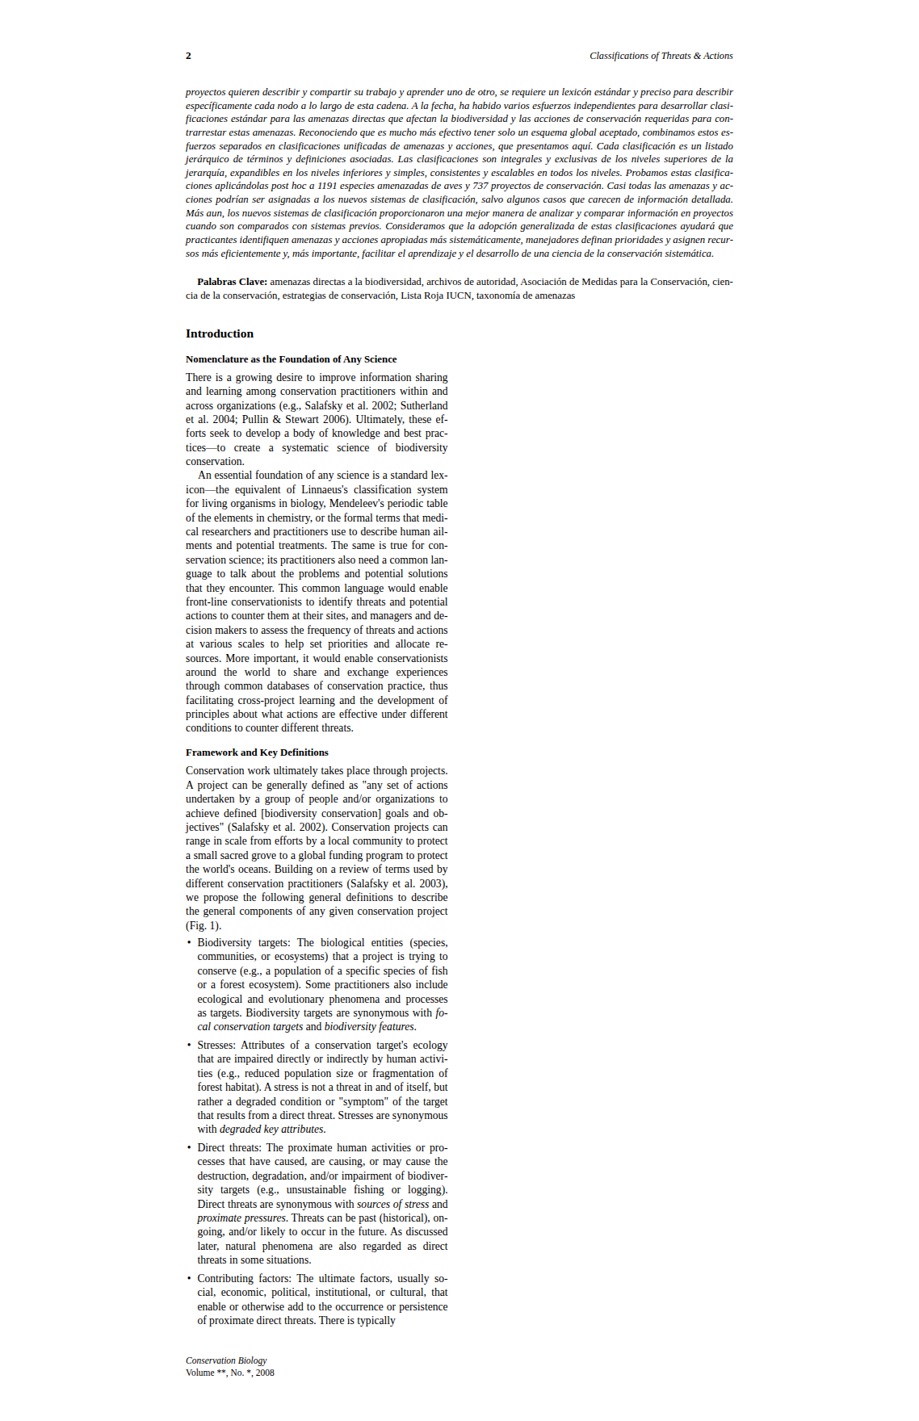2 Classifications of Threats & Actions
proyectos quieren describir y compartir su trabajo y aprender uno de otro, se requiere un lexicón estándar y preciso para describir específicamente cada nodo a lo largo de esta cadena. A la fecha, ha habido varios esfuerzos independientes para desarrollar clasificaciones estándar para las amenazas directas que afectan la biodiversidad y las acciones de conservación requeridas para contrarrestar estas amenazas. Reconociendo que es mucho más efectivo tener solo un esquema global aceptado, combinamos estos esfuerzos separados en clasificaciones unificadas de amenazas y acciones, que presentamos aquí. Cada clasificación es un listado jerárquico de términos y definiciones asociadas. Las clasificaciones son integrales y exclusivas de los niveles superiores de la jerarquía, expandibles en los niveles inferiores y simples, consistentes y escalables en todos los niveles. Probamos estas clasificaciones aplicándolas post hoc a 1191 especies amenazadas de aves y 737 proyectos de conservación. Casi todas las amenazas y acciones podrían ser asignadas a los nuevos sistemas de clasificación, salvo algunos casos que carecen de información detallada. Más aun, los nuevos sistemas de clasificación proporcionaron una mejor manera de analizar y comparar información en proyectos cuando son comparados con sistemas previos. Consideramos que la adopción generalizada de estas clasificaciones ayudará que practicantes identifiquen amenazas y acciones apropiadas más sistemáticamente, manejadores definan prioridades y asignen recursos más eficientemente y, más importante, facilitar el aprendizaje y el desarrollo de una ciencia de la conservación sistemática.
Palabras Clave: amenazas directas a la biodiversidad, archivos de autoridad, Asociación de Medidas para la Conservación, ciencia de la conservación, estrategias de conservación, Lista Roja IUCN, taxonomía de amenazas
Introduction
Nomenclature as the Foundation of Any Science
There is a growing desire to improve information sharing and learning among conservation practitioners within and across organizations (e.g., Salafsky et al. 2002; Sutherland et al. 2004; Pullin & Stewart 2006). Ultimately, these efforts seek to develop a body of knowledge and best practices—to create a systematic science of biodiversity conservation.
An essential foundation of any science is a standard lexicon—the equivalent of Linnaeus's classification system for living organisms in biology, Mendeleev's periodic table of the elements in chemistry, or the formal terms that medical researchers and practitioners use to describe human ailments and potential treatments. The same is true for conservation science; its practitioners also need a common language to talk about the problems and potential solutions that they encounter. This common language would enable front-line conservationists to identify threats and potential actions to counter them at their sites, and managers and decision makers to assess the frequency of threats and actions at various scales to help set priorities and allocate resources. More important, it would enable conservationists around the world to share and exchange experiences through common databases of conservation practice, thus facilitating cross-project learning and the development of principles about what actions are effective under different conditions to counter different threats.
Framework and Key Definitions
Conservation work ultimately takes place through projects. A project can be generally defined as "any set of actions undertaken by a group of people and/or organizations to achieve defined [biodiversity conservation] goals and objectives" (Salafsky et al. 2002). Conservation projects can range in scale from efforts by a local community to protect a small sacred grove to a global funding program to protect the world's oceans. Building on a review of terms used by different conservation practitioners (Salafsky et al. 2003), we propose the following general definitions to describe the general components of any given conservation project (Fig. 1).
Biodiversity targets: The biological entities (species, communities, or ecosystems) that a project is trying to conserve (e.g., a population of a specific species of fish or a forest ecosystem). Some practitioners also include ecological and evolutionary phenomena and processes as targets. Biodiversity targets are synonymous with focal conservation targets and biodiversity features.
Stresses: Attributes of a conservation target's ecology that are impaired directly or indirectly by human activities (e.g., reduced population size or fragmentation of forest habitat). A stress is not a threat in and of itself, but rather a degraded condition or "symptom" of the target that results from a direct threat. Stresses are synonymous with degraded key attributes.
Direct threats: The proximate human activities or processes that have caused, are causing, or may cause the destruction, degradation, and/or impairment of biodiversity targets (e.g., unsustainable fishing or logging). Direct threats are synonymous with sources of stress and proximate pressures. Threats can be past (historical), ongoing, and/or likely to occur in the future. As discussed later, natural phenomena are also regarded as direct threats in some situations.
Contributing factors: The ultimate factors, usually social, economic, political, institutional, or cultural, that enable or otherwise add to the occurrence or persistence of proximate direct threats. There is typically
Conservation Biology
Volume **, No. *, 2008